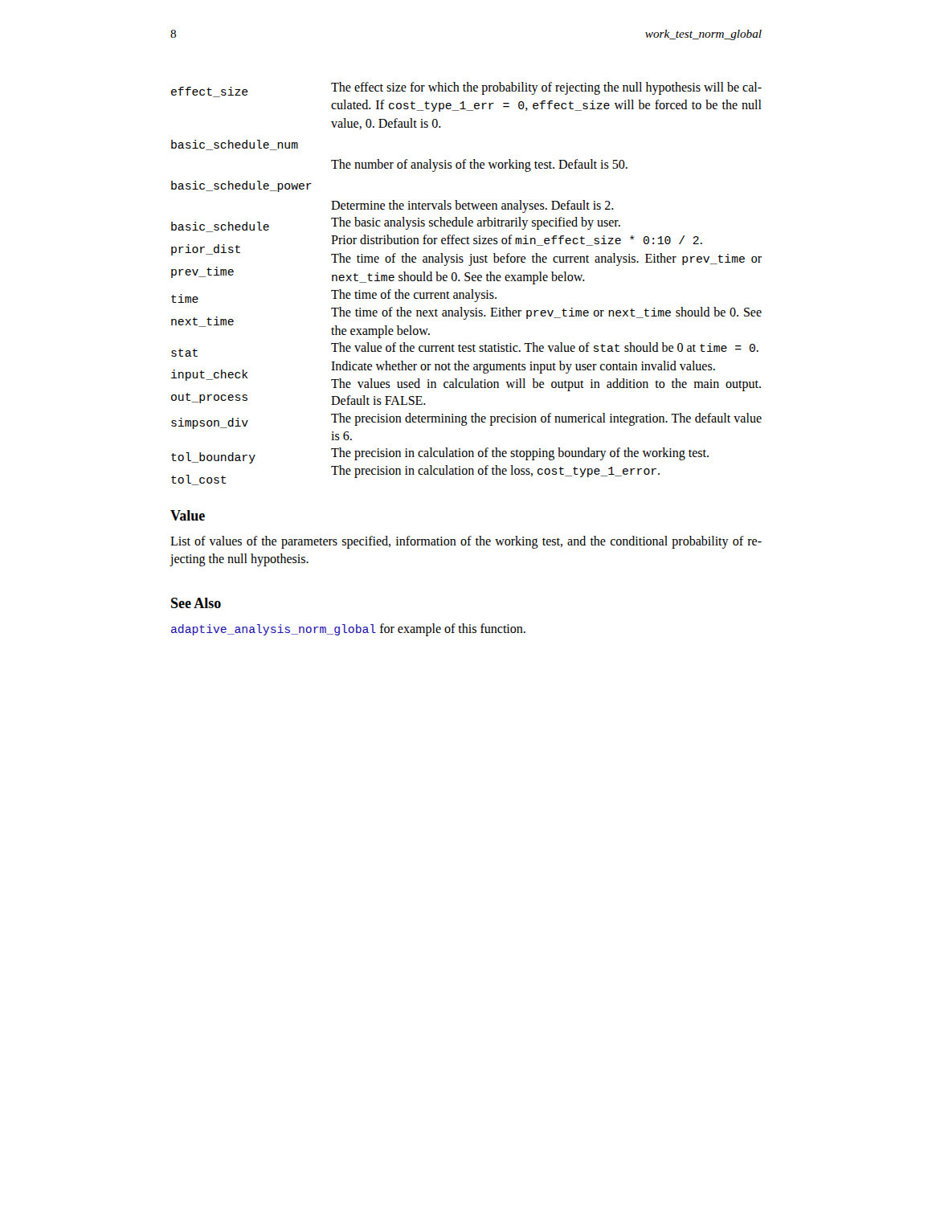8 work_test_norm_global
effect_size
The effect size for which the probability of rejecting the null hypothesis will be calculated. If cost_type_1_err = 0, effect_size will be forced to be the null value, 0. Default is 0.
basic_schedule_num
The number of analysis of the working test. Default is 50.
basic_schedule_power
Determine the intervals between analyses. Default is 2.
basic_schedule
The basic analysis schedule arbitrarily specified by user.
prior_dist
Prior distribution for effect sizes of min_effect_size * 0:10 / 2.
prev_time
The time of the analysis just before the current analysis. Either prev_time or next_time should be 0. See the example below.
time
The time of the current analysis.
next_time
The time of the next analysis. Either prev_time or next_time should be 0. See the example below.
stat
The value of the current test statistic. The value of stat should be 0 at time = 0.
input_check
Indicate whether or not the arguments input by user contain invalid values.
out_process
The values used in calculation will be output in addition to the main output. Default is FALSE.
simpson_div
The precision determining the precision of numerical integration. The default value is 6.
tol_boundary
The precision in calculation of the stopping boundary of the working test.
tol_cost
The precision in calculation of the loss, cost_type_1_error.
Value
List of values of the parameters specified, information of the working test, and the conditional probability of rejecting the null hypothesis.
See Also
adaptive_analysis_norm_global for example of this function.